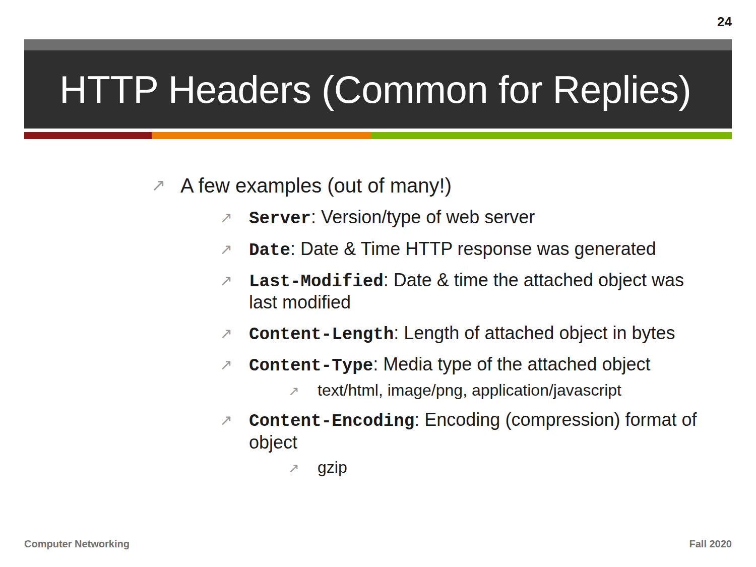24
HTTP Headers (Common for Replies)
A few examples (out of many!)
Server: Version/type of web server
Date: Date & Time HTTP response was generated
Last-Modified: Date & time the attached object was last modified
Content-Length: Length of attached object in bytes
Content-Type: Media type of the attached object
text/html, image/png, application/javascript
Content-Encoding: Encoding (compression) format of object
gzip
Computer Networking Fall 2020